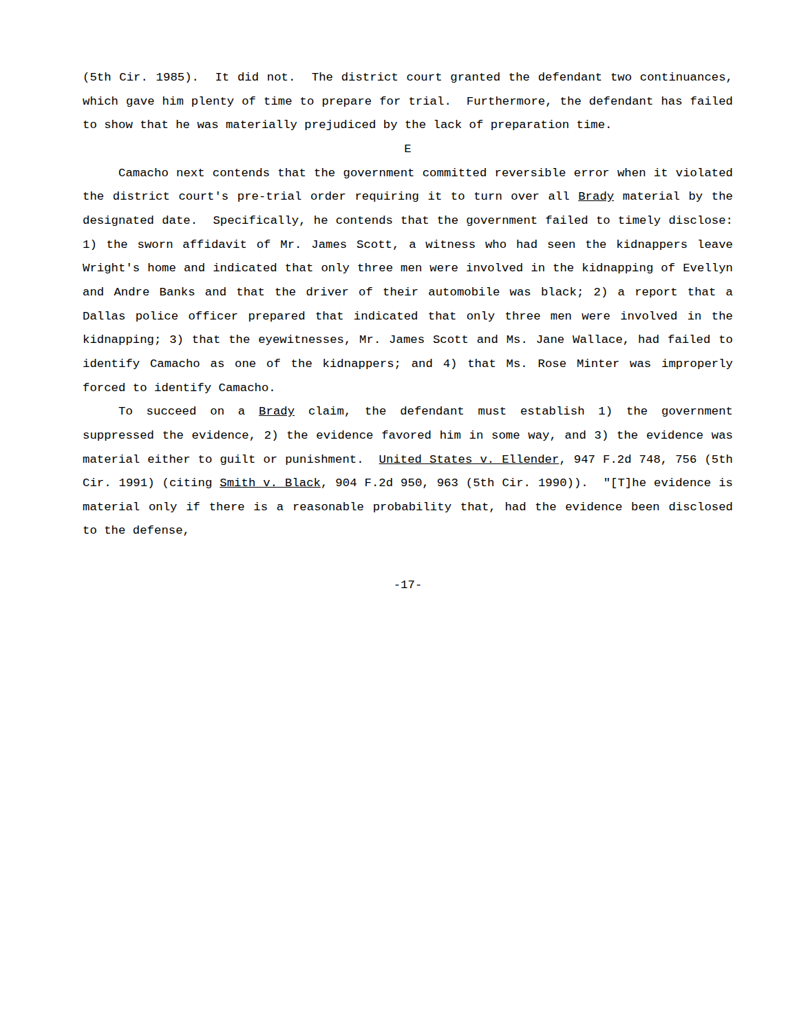(5th Cir. 1985). It did not. The district court granted the defendant two continuances, which gave him plenty of time to prepare for trial. Furthermore, the defendant has failed to show that he was materially prejudiced by the lack of preparation time.
E
Camacho next contends that the government committed reversible error when it violated the district court's pre-trial order requiring it to turn over all Brady material by the designated date. Specifically, he contends that the government failed to timely disclose: 1) the sworn affidavit of Mr. James Scott, a witness who had seen the kidnappers leave Wright's home and indicated that only three men were involved in the kidnapping of Evellyn and Andre Banks and that the driver of their automobile was black; 2) a report that a Dallas police officer prepared that indicated that only three men were involved in the kidnapping; 3) that the eyewitnesses, Mr. James Scott and Ms. Jane Wallace, had failed to identify Camacho as one of the kidnappers; and 4) that Ms. Rose Minter was improperly forced to identify Camacho.
To succeed on a Brady claim, the defendant must establish 1) the government suppressed the evidence, 2) the evidence favored him in some way, and 3) the evidence was material either to guilt or punishment. United States v. Ellender, 947 F.2d 748, 756 (5th Cir. 1991) (citing Smith v. Black, 904 F.2d 950, 963 (5th Cir. 1990)). "[T]he evidence is material only if there is a reasonable probability that, had the evidence been disclosed to the defense,
-17-